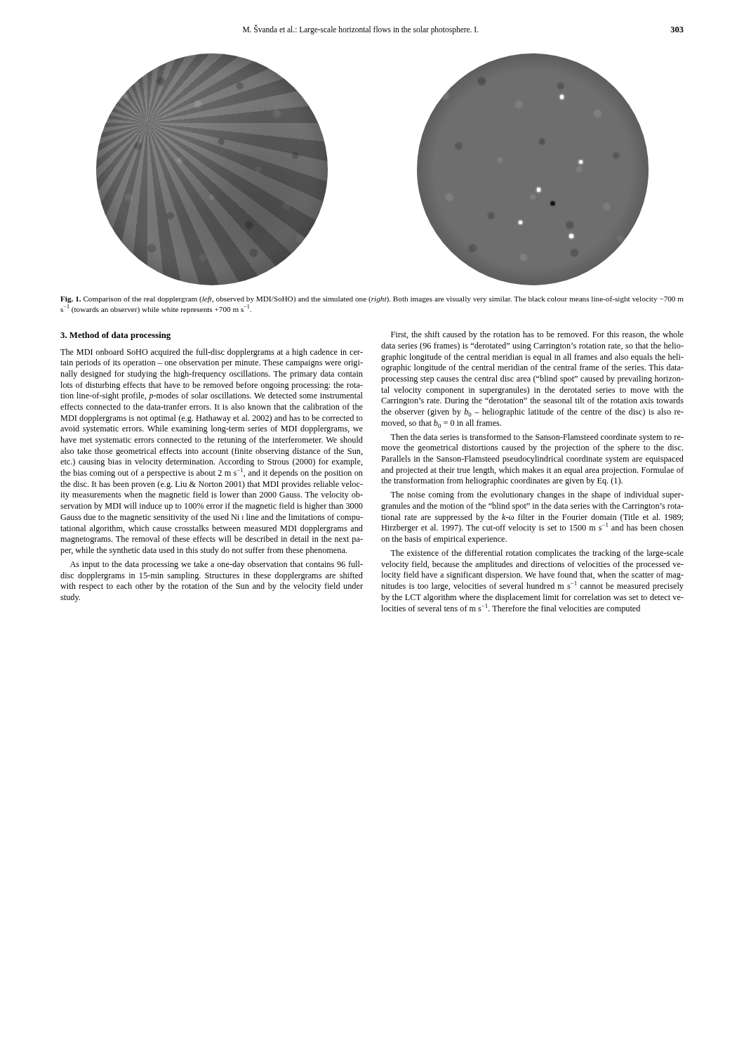M. Švanda et al.: Large-scale horizontal flows in the solar photosphere. I.
303
Fig. 1. Comparison of the real dopplergram (left, observed by MDI/SoHO) and the simulated one (right). Both images are visually very similar. The black colour means line-of-sight velocity −700 m s−1 (towards an observer) while white represents +700 m s−1.
3. Method of data processing
The MDI onboard SoHO acquired the full-disc dopplergrams at a high cadence in certain periods of its operation – one observation per minute. These campaigns were originally designed for studying the high-frequency oscillations. The primary data contain lots of disturbing effects that have to be removed before ongoing processing: the rotation line-of-sight profile, p-modes of solar oscillations. We detected some instrumental effects connected to the data-tranfer errors. It is also known that the calibration of the MDI dopplergrams is not optimal (e.g. Hathaway et al. 2002) and has to be corrected to avoid systematic errors. While examining long-term series of MDI dopplergrams, we have met systematic errors connected to the retuning of the interferometer. We should also take those geometrical effects into account (finite observing distance of the Sun, etc.) causing bias in velocity determination. According to Strous (2000) for example, the bias coming out of a perspective is about 2 m s−1, and it depends on the position on the disc. It has been proven (e.g. Liu & Norton 2001) that MDI provides reliable velocity measurements when the magnetic field is lower than 2000 Gauss. The velocity observation by MDI will induce up to 100% error if the magnetic field is higher than 3000 Gauss due to the magnetic sensitivity of the used Ni i line and the limitations of computational algorithm, which cause crosstalks between measured MDI dopplergrams and magnetograms. The removal of these effects will be described in detail in the next paper, while the synthetic data used in this study do not suffer from these phenomena.
As input to the data processing we take a one-day observation that contains 96 full-disc dopplergrams in 15-min sampling. Structures in these dopplergrams are shifted with respect to each other by the rotation of the Sun and by the velocity field under study.
First, the shift caused by the rotation has to be removed. For this reason, the whole data series (96 frames) is “derotated” using Carrington’s rotation rate, so that the heliographic longitude of the central meridian is equal in all frames and also equals the heliographic longitude of the central meridian of the central frame of the series. This data-processing step causes the central disc area (“blind spot” caused by prevailing horizontal velocity component in supergranules) in the derotated series to move with the Carrington’s rate. During the “derotation” the seasonal tilt of the rotation axis towards the observer (given by b0 – heliographic latitude of the centre of the disc) is also removed, so that b0 = 0 in all frames.
Then the data series is transformed to the Sanson-Flamsteed coordinate system to remove the geometrical distortions caused by the projection of the sphere to the disc. Parallels in the Sanson-Flamsteed pseudocylindrical coordinate system are equispaced and projected at their true length, which makes it an equal area projection. Formulae of the transformation from heliographic coordinates are given by Eq. (1).
The noise coming from the evolutionary changes in the shape of individual supergranules and the motion of the “blind spot” in the data series with the Carrington’s rotational rate are suppressed by the k-ω filter in the Fourier domain (Title et al. 1989; Hirzberger et al. 1997). The cut-off velocity is set to 1500 m s−1 and has been chosen on the basis of empirical experience.
The existence of the differential rotation complicates the tracking of the large-scale velocity field, because the amplitudes and directions of velocities of the processed velocity field have a significant dispersion. We have found that, when the scatter of magnitudes is too large, velocities of several hundred m s−1 cannot be measured precisely by the LCT algorithm where the displacement limit for correlation was set to detect velocities of several tens of m s−1. Therefore the final velocities are computed